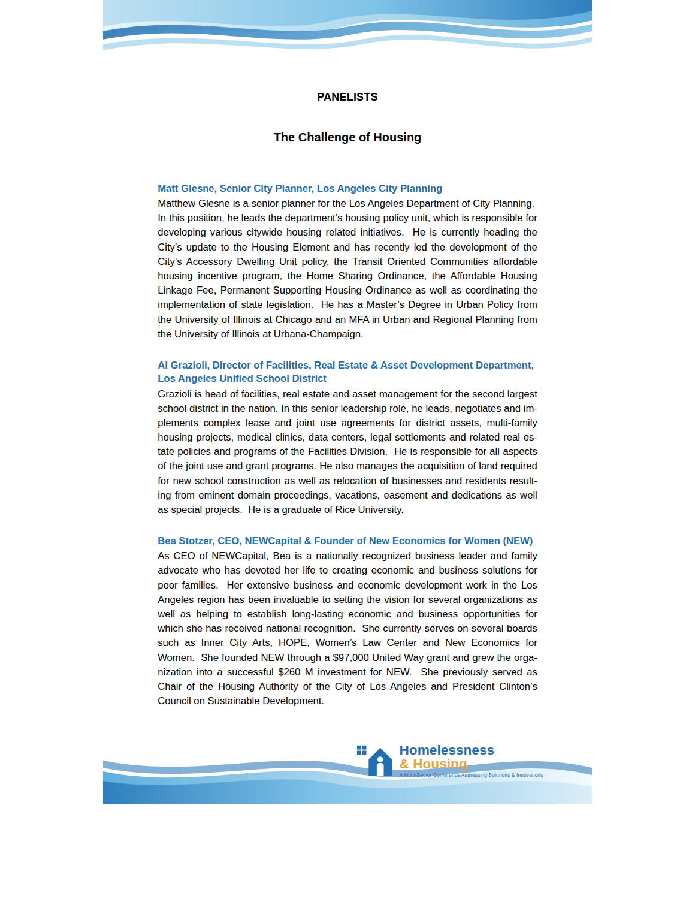PANELISTS
The Challenge of Housing
Matt Glesne, Senior City Planner, Los Angeles City Planning
Matthew Glesne is a senior planner for the Los Angeles Department of City Planning. In this position, he leads the department’s housing policy unit, which is responsible for developing various citywide housing related initiatives. He is currently heading the City’s update to the Housing Element and has recently led the development of the City’s Accessory Dwelling Unit policy, the Transit Oriented Communities affordable housing incentive program, the Home Sharing Ordinance, the Affordable Housing Linkage Fee, Permanent Supporting Housing Ordinance as well as coordinating the implementation of state legislation. He has a Master’s Degree in Urban Policy from the University of Illinois at Chicago and an MFA in Urban and Regional Planning from the University of Illinois at Urbana-Champaign.
Al Grazioli, Director of Facilities, Real Estate & Asset Development Department, Los Angeles Unified School District
Grazioli is head of facilities, real estate and asset management for the second largest school district in the nation. In this senior leadership role, he leads, negotiates and implements complex lease and joint use agreements for district assets, multi-family housing projects, medical clinics, data centers, legal settlements and related real estate policies and programs of the Facilities Division. He is responsible for all aspects of the joint use and grant programs. He also manages the acquisition of land required for new school construction as well as relocation of businesses and residents resulting from eminent domain proceedings, vacations, easement and dedications as well as special projects. He is a graduate of Rice University.
Bea Stotzer, CEO, NEWCapital & Founder of New Economics for Women (NEW)
As CEO of NEWCapital, Bea is a nationally recognized business leader and family advocate who has devoted her life to creating economic and business solutions for poor families. Her extensive business and economic development work in the Los Angeles region has been invaluable to setting the vision for several organizations as well as helping to establish long-lasting economic and business opportunities for which she has received national recognition. She currently serves on several boards such as Inner City Arts, HOPE, Women’s Law Center and New Economics for Women. She founded NEW through a $97,000 United Way grant and grew the organization into a successful $260 M investment for NEW. She previously served as Chair of the Housing Authority of the City of Los Angeles and President Clinton’s Council on Sustainable Development.
Homelessness & Housing A Multi-Sector Conference Addressing Solutions & Innovations